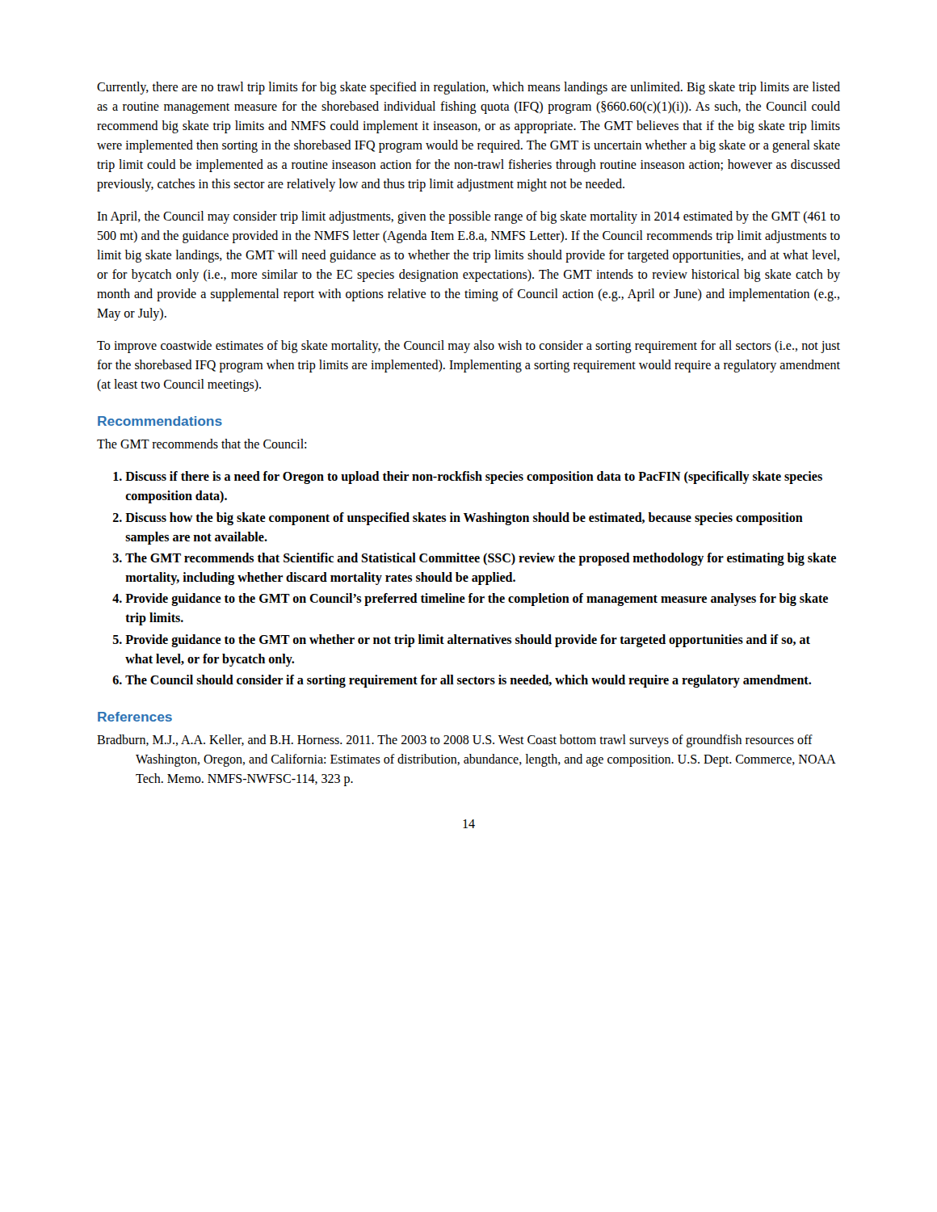Currently, there are no trawl trip limits for big skate specified in regulation, which means landings are unlimited. Big skate trip limits are listed as a routine management measure for the shorebased individual fishing quota (IFQ) program (§660.60(c)(1)(i)). As such, the Council could recommend big skate trip limits and NMFS could implement it inseason, or as appropriate. The GMT believes that if the big skate trip limits were implemented then sorting in the shorebased IFQ program would be required. The GMT is uncertain whether a big skate or a general skate trip limit could be implemented as a routine inseason action for the non-trawl fisheries through routine inseason action; however as discussed previously, catches in this sector are relatively low and thus trip limit adjustment might not be needed.
In April, the Council may consider trip limit adjustments, given the possible range of big skate mortality in 2014 estimated by the GMT (461 to 500 mt) and the guidance provided in the NMFS letter (Agenda Item E.8.a, NMFS Letter). If the Council recommends trip limit adjustments to limit big skate landings, the GMT will need guidance as to whether the trip limits should provide for targeted opportunities, and at what level, or for bycatch only (i.e., more similar to the EC species designation expectations). The GMT intends to review historical big skate catch by month and provide a supplemental report with options relative to the timing of Council action (e.g., April or June) and implementation (e.g., May or July).
To improve coastwide estimates of big skate mortality, the Council may also wish to consider a sorting requirement for all sectors (i.e., not just for the shorebased IFQ program when trip limits are implemented). Implementing a sorting requirement would require a regulatory amendment (at least two Council meetings).
Recommendations
The GMT recommends that the Council:
Discuss if there is a need for Oregon to upload their non-rockfish species composition data to PacFIN (specifically skate species composition data).
Discuss how the big skate component of unspecified skates in Washington should be estimated, because species composition samples are not available.
The GMT recommends that Scientific and Statistical Committee (SSC) review the proposed methodology for estimating big skate mortality, including whether discard mortality rates should be applied.
Provide guidance to the GMT on Council’s preferred timeline for the completion of management measure analyses for big skate trip limits.
Provide guidance to the GMT on whether or not trip limit alternatives should provide for targeted opportunities and if so, at what level, or for bycatch only.
The Council should consider if a sorting requirement for all sectors is needed, which would require a regulatory amendment.
References
Bradburn, M.J., A.A. Keller, and B.H. Horness. 2011. The 2003 to 2008 U.S. West Coast bottom trawl surveys of groundfish resources off Washington, Oregon, and California: Estimates of distribution, abundance, length, and age composition. U.S. Dept. Commerce, NOAA Tech. Memo. NMFS-NWFSC-114, 323 p.
14